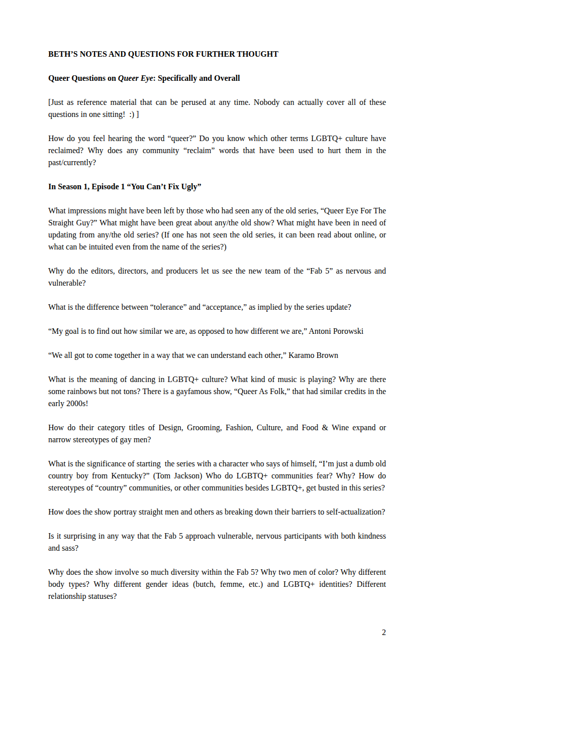BETH’S NOTES AND QUESTIONS FOR FURTHER THOUGHT
Queer Questions on Queer Eye: Specifically and Overall
[Just as reference material that can be perused at any time. Nobody can actually cover all of these questions in one sitting! :) ]
How do you feel hearing the word “queer?” Do you know which other terms LGBTQ+ culture have reclaimed? Why does any community “reclaim” words that have been used to hurt them in the past/currently?
In Season 1, Episode 1 “You Can’t Fix Ugly”
What impressions might have been left by those who had seen any of the old series, “Queer Eye For The Straight Guy?” What might have been great about any/the old show? What might have been in need of updating from any/the old series? (If one has not seen the old series, it can been read about online, or what can be intuited even from the name of the series?)
Why do the editors, directors, and producers let us see the new team of the “Fab 5” as nervous and vulnerable?
What is the difference between “tolerance” and “acceptance,” as implied by the series update?
“My goal is to find out how similar we are, as opposed to how different we are,” Antoni Porowski
“We all got to come together in a way that we can understand each other,” Karamo Brown
What is the meaning of dancing in LGBTQ+ culture? What kind of music is playing? Why are there some rainbows but not tons? There is a gayfamous show, “Queer As Folk,” that had similar credits in the early 2000s!
How do their category titles of Design, Grooming, Fashion, Culture, and Food & Wine expand or narrow stereotypes of gay men?
What is the significance of starting the series with a character who says of himself, “I’m just a dumb old country boy from Kentucky?” (Tom Jackson) Who do LGBTQ+ communities fear? Why? How do stereotypes of “country” communities, or other communities besides LGBTQ+, get busted in this series?
How does the show portray straight men and others as breaking down their barriers to self-actualization?
Is it surprising in any way that the Fab 5 approach vulnerable, nervous participants with both kindness and sass?
Why does the show involve so much diversity within the Fab 5? Why two men of color? Why different body types? Why different gender ideas (butch, femme, etc.) and LGBTQ+ identities? Different relationship statuses?
2